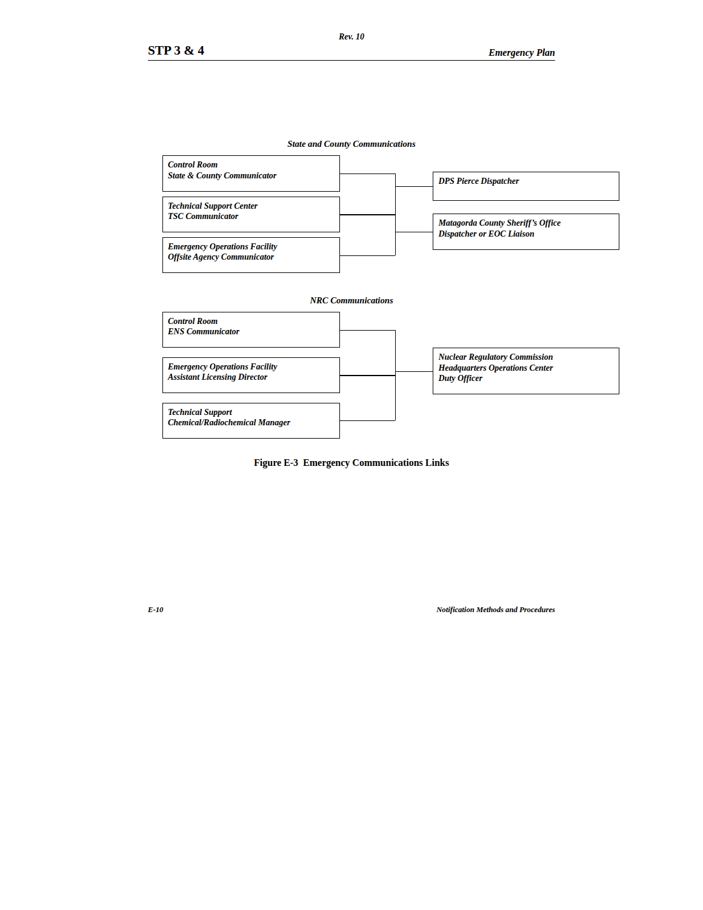Rev. 10
STP 3 & 4
Emergency Plan
State and County Communications
Control Room
State & County Communicator
Technical Support Center
TSC Communicator
Emergency Operations Facility
Offsite Agency Communicator
DPS Pierce Dispatcher
Matagorda County Sheriff’s Office
Dispatcher or EOC Liaison
NRC Communications
Control Room
ENS Communicator
Emergency Operations Facility
Assistant Licensing Director
Technical Support
Chemical/Radiochemical Manager
Nuclear Regulatory Commission
Headquarters Operations Center
Duty Officer
Figure E-3 Emergency Communications Links
E-10
Notification Methods and Procedures